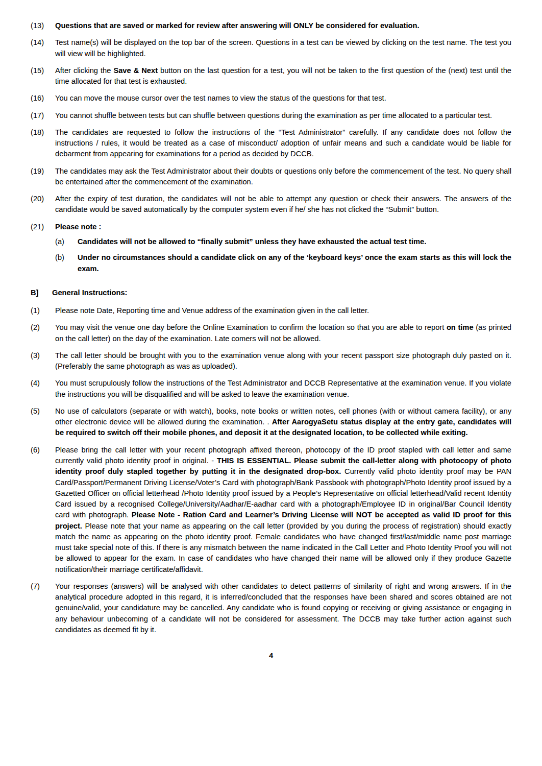(13) Questions that are saved or marked for review after answering will ONLY be considered for evaluation.
(14) Test name(s) will be displayed on the top bar of the screen. Questions in a test can be viewed by clicking on the test name. The test you will view will be highlighted.
(15) After clicking the Save & Next button on the last question for a test, you will not be taken to the first question of the (next) test until the time allocated for that test is exhausted.
(16) You can move the mouse cursor over the test names to view the status of the questions for that test.
(17) You cannot shuffle between tests but can shuffle between questions during the examination as per time allocated to a particular test.
(18) The candidates are requested to follow the instructions of the “Test Administrator” carefully. If any candidate does not follow the instructions / rules, it would be treated as a case of misconduct/ adoption of unfair means and such a candidate would be liable for debarment from appearing for examinations for a period as decided by DCCB.
(19) The candidates may ask the Test Administrator about their doubts or questions only before the commencement of the test. No query shall be entertained after the commencement of the examination.
(20) After the expiry of test duration, the candidates will not be able to attempt any question or check their answers. The answers of the candidate would be saved automatically by the computer system even if he/ she has not clicked the “Submit” button.
(21) Please note :
(a) Candidates will not be allowed to “finally submit” unless they have exhausted the actual test time.
(b) Under no circumstances should a candidate click on any of the ‘keyboard keys’ once the exam starts as this will lock the exam.
B] General Instructions:
(1) Please note Date, Reporting time and Venue address of the examination given in the call letter.
(2) You may visit the venue one day before the Online Examination to confirm the location so that you are able to report on time (as printed on the call letter) on the day of the examination. Late comers will not be allowed.
(3) The call letter should be brought with you to the examination venue along with your recent passport size photograph duly pasted on it. (Preferably the same photograph as was as uploaded).
(4) You must scrupulously follow the instructions of the Test Administrator and DCCB Representative at the examination venue. If you violate the instructions you will be disqualified and will be asked to leave the examination venue.
(5) No use of calculators (separate or with watch), books, note books or written notes, cell phones (with or without camera facility), or any other electronic device will be allowed during the examination. . After AarogyaSetu status display at the entry gate, candidates will be required to switch off their mobile phones, and deposit it at the designated location, to be collected while exiting.
(6) Please bring the call letter with your recent photograph affixed thereon, photocopy of the ID proof stapled with call letter and same currently valid photo identity proof in original. - THIS IS ESSENTIAL. Please submit the call-letter along with photocopy of photo identity proof duly stapled together by putting it in the designated drop-box. Currently valid photo identity proof may be PAN Card/Passport/Permanent Driving License/Voter’s Card with photograph/Bank Passbook with photograph/Photo Identity proof issued by a Gazetted Officer on official letterhead /Photo Identity proof issued by a People’s Representative on official letterhead/Valid recent Identity Card issued by a recognised College/University/Aadhar/E-aadhar card with a photograph/Employee ID in original/Bar Council Identity card with photograph. Please Note - Ration Card and Learner’s Driving License will NOT be accepted as valid ID proof for this project. Please note that your name as appearing on the call letter (provided by you during the process of registration) should exactly match the name as appearing on the photo identity proof. Female candidates who have changed first/last/middle name post marriage must take special note of this. If there is any mismatch between the name indicated in the Call Letter and Photo Identity Proof you will not be allowed to appear for the exam. In case of candidates who have changed their name will be allowed only if they produce Gazette notification/their marriage certificate/affidavit.
(7) Your responses (answers) will be analysed with other candidates to detect patterns of similarity of right and wrong answers. If in the analytical procedure adopted in this regard, it is inferred/concluded that the responses have been shared and scores obtained are not genuine/valid, your candidature may be cancelled. Any candidate who is found copying or receiving or giving assistance or engaging in any behaviour unbecoming of a candidate will not be considered for assessment. The DCCB may take further action against such candidates as deemed fit by it.
4